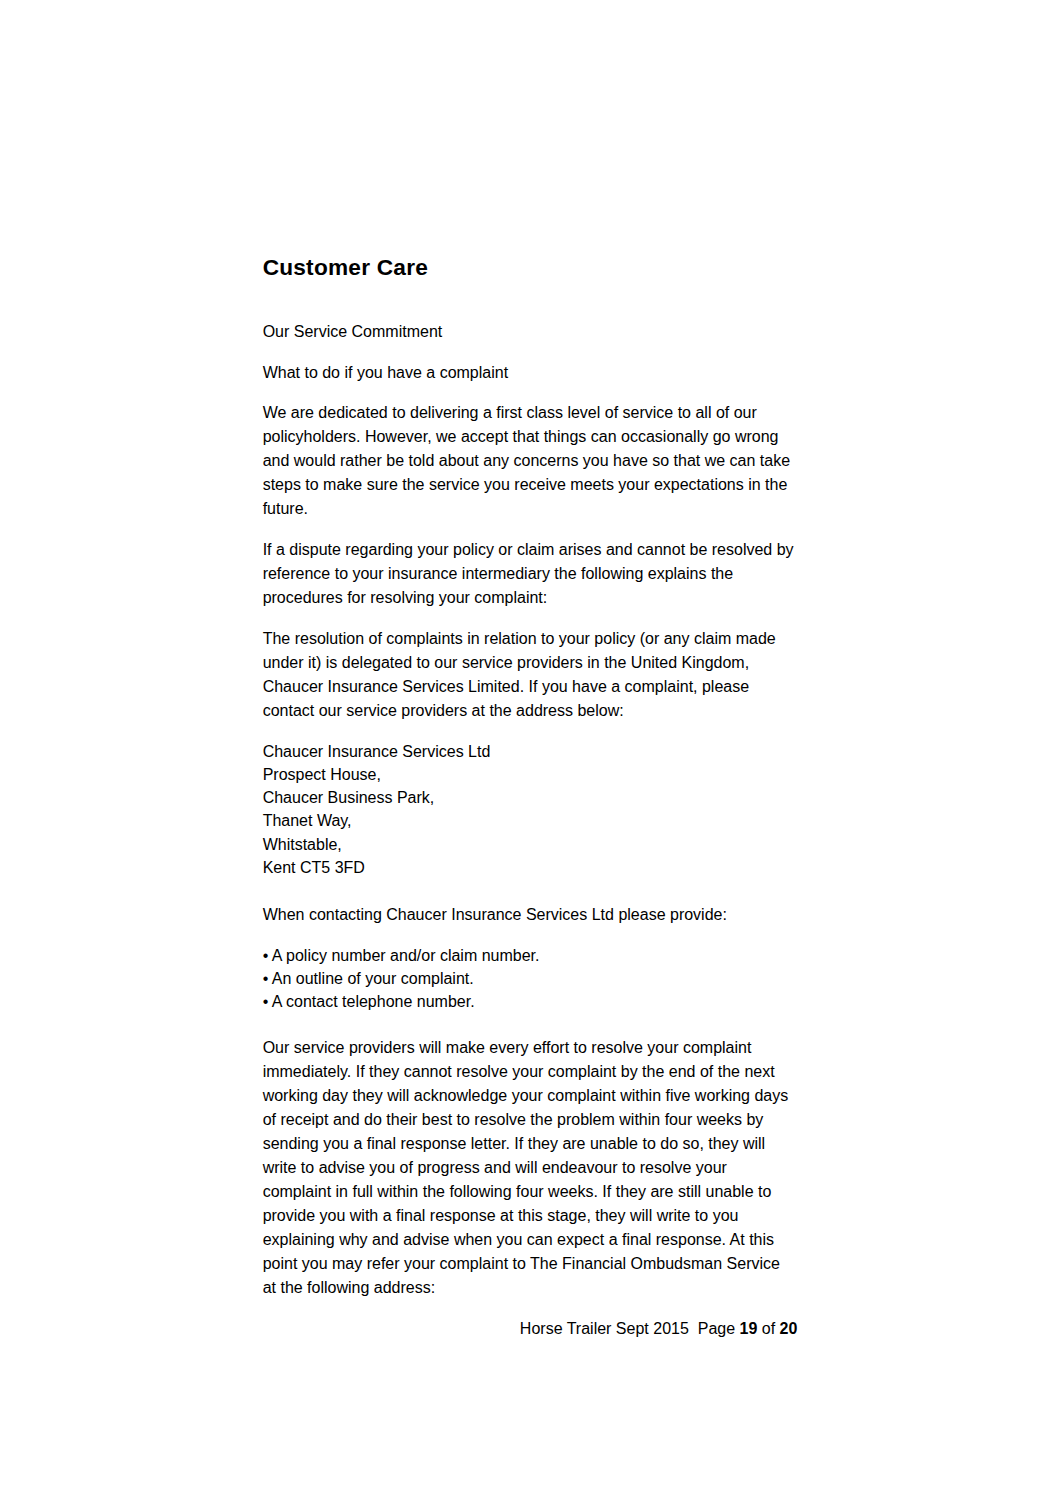Customer Care
Our Service Commitment
What to do if you have a complaint
We are dedicated to delivering a first class level of service to all of our policyholders. However, we accept that things can occasionally go wrong and would rather be told about any concerns you have so that we can take steps to make sure the service you receive meets your expectations in the future.
If a dispute regarding your policy or claim arises and cannot be resolved by reference to your insurance intermediary the following explains the procedures for resolving your complaint:
The resolution of complaints in relation to your policy (or any claim made under it) is delegated to our service providers in the United Kingdom, Chaucer Insurance Services Limited. If you have a complaint, please contact our service providers at the address below:
Chaucer Insurance Services Ltd
Prospect House,
Chaucer Business Park,
Thanet Way,
Whitstable,
Kent CT5 3FD
When contacting Chaucer Insurance Services Ltd please provide:
• A policy number and/or claim number.
• An outline of your complaint.
• A contact telephone number.
Our service providers will make every effort to resolve your complaint immediately. If they cannot resolve your complaint by the end of the next working day they will acknowledge your complaint within five working days of receipt and do their best to resolve the problem within four weeks by sending you a final response letter. If they are unable to do so, they will write to advise you of progress and will endeavour to resolve your complaint in full within the following four weeks. If they are still unable to provide you with a final response at this stage, they will write to you explaining why and advise when you can expect a final response. At this point you may refer your complaint to The Financial Ombudsman Service at the following address:
Horse Trailer Sept 2015 Page 19 of 20